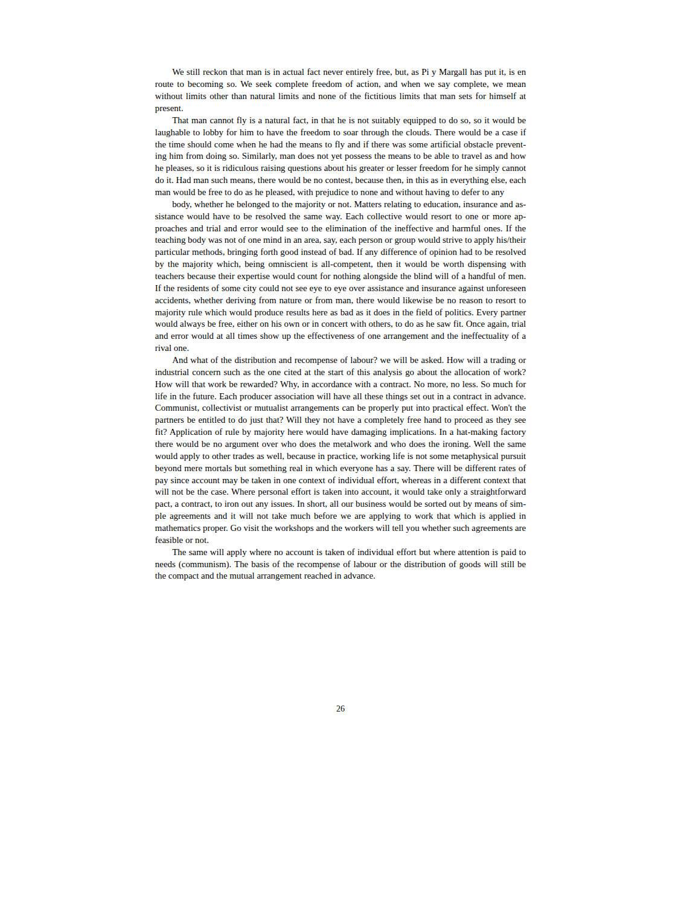We still reckon that man is in actual fact never entirely free, but, as Pi y Margall has put it, is en route to becoming so. We seek complete freedom of action, and when we say complete, we mean without limits other than natural limits and none of the fictitious limits that man sets for himself at present.
That man cannot fly is a natural fact, in that he is not suitably equipped to do so, so it would be laughable to lobby for him to have the freedom to soar through the clouds. There would be a case if the time should come when he had the means to fly and if there was some artificial obstacle preventing him from doing so. Similarly, man does not yet possess the means to be able to travel as and how he pleases, so it is ridiculous raising questions about his greater or lesser freedom for he simply cannot do it. Had man such means, there would be no contest, because then, in this as in everything else, each man would be free to do as he pleased, with prejudice to none and without having to defer to any
body, whether he belonged to the majority or not. Matters relating to education, insurance and assistance would have to be resolved the same way. Each collective would resort to one or more approaches and trial and error would see to the elimination of the ineffective and harmful ones. If the teaching body was not of one mind in an area, say, each person or group would strive to apply his/their particular methods, bringing forth good instead of bad. If any difference of opinion had to be resolved by the majority which, being omniscient is all-competent, then it would be worth dispensing with teachers because their expertise would count for nothing alongside the blind will of a handful of men. If the residents of some city could not see eye to eye over assistance and insurance against unforeseen accidents, whether deriving from nature or from man, there would likewise be no reason to resort to majority rule which would produce results here as bad as it does in the field of politics. Every partner would always be free, either on his own or in concert with others, to do as he saw fit. Once again, trial and error would at all times show up the effectiveness of one arrangement and the ineffectuality of a rival one.
And what of the distribution and recompense of labour? we will be asked. How will a trading or industrial concern such as the one cited at the start of this analysis go about the allocation of work? How will that work be rewarded? Why, in accordance with a contract. No more, no less. So much for life in the future. Each producer association will have all these things set out in a contract in advance. Communist, collectivist or mutualist arrangements can be properly put into practical effect. Won't the partners be entitled to do just that? Will they not have a completely free hand to proceed as they see fit? Application of rule by majority here would have damaging implications. In a hat-making factory there would be no argument over who does the metalwork and who does the ironing. Well the same would apply to other trades as well, because in practice, working life is not some metaphysical pursuit beyond mere mortals but something real in which everyone has a say. There will be different rates of pay since account may be taken in one context of individual effort, whereas in a different context that will not be the case. Where personal effort is taken into account, it would take only a straightforward pact, a contract, to iron out any issues. In short, all our business would be sorted out by means of simple agreements and it will not take much before we are applying to work that which is applied in mathematics proper. Go visit the workshops and the workers will tell you whether such agreements are feasible or not.
The same will apply where no account is taken of individual effort but where attention is paid to needs (communism). The basis of the recompense of labour or the distribution of goods will still be the compact and the mutual arrangement reached in advance.
26